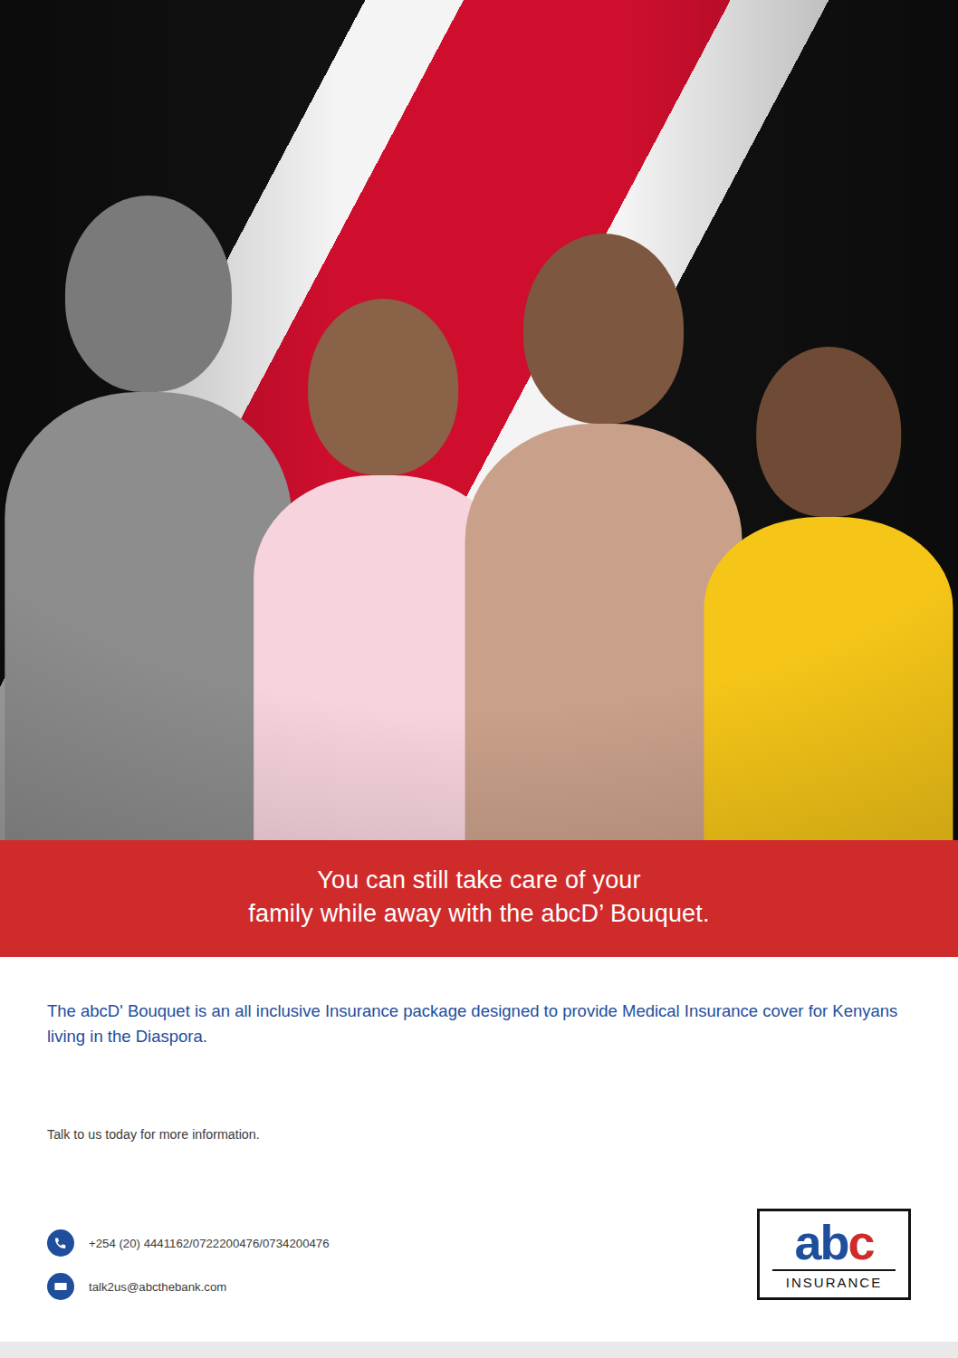You can still take care of your
family while away with the abcD’ Bouquet.
The abcD' Bouquet is an all inclusive Insurance package designed to provide Medical Insurance cover for Kenyans living in the Diaspora.
Talk to us today for more information.
+254 (20) 4441162/0722200476/0734200476
talk2us@abcthebank.com
abc
INSURANCE